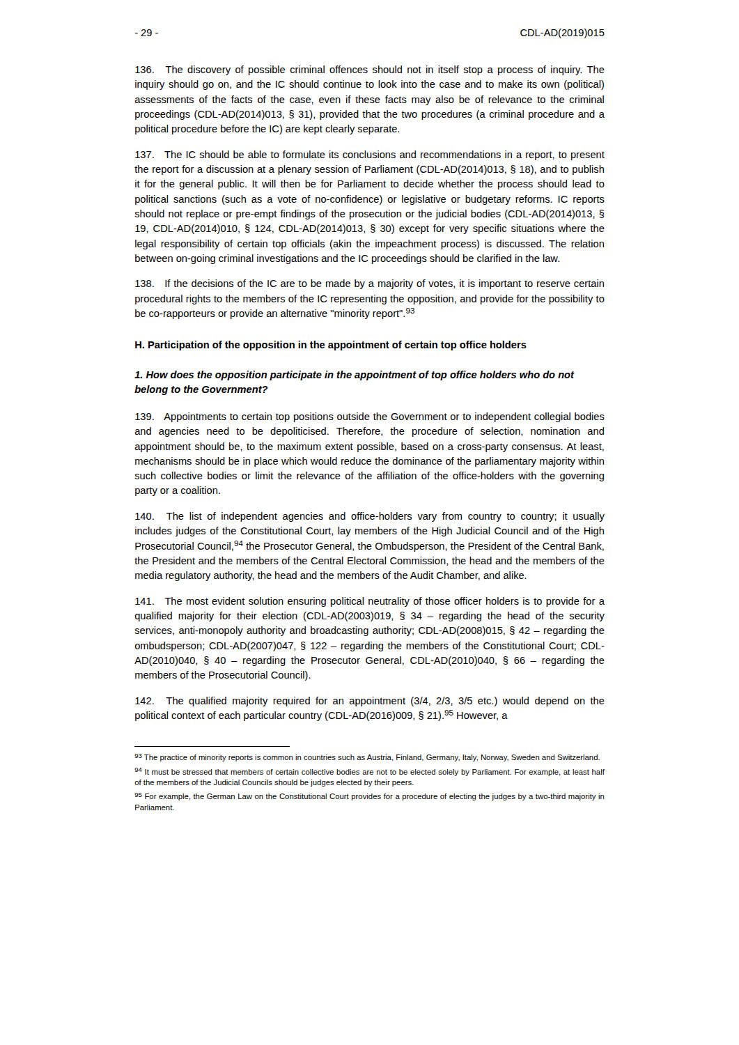- 29 - CDL-AD(2019)015
136. The discovery of possible criminal offences should not in itself stop a process of inquiry. The inquiry should go on, and the IC should continue to look into the case and to make its own (political) assessments of the facts of the case, even if these facts may also be of relevance to the criminal proceedings (CDL-AD(2014)013, § 31), provided that the two procedures (a criminal procedure and a political procedure before the IC) are kept clearly separate.
137. The IC should be able to formulate its conclusions and recommendations in a report, to present the report for a discussion at a plenary session of Parliament (CDL-AD(2014)013, § 18), and to publish it for the general public. It will then be for Parliament to decide whether the process should lead to political sanctions (such as a vote of no-confidence) or legislative or budgetary reforms. IC reports should not replace or pre-empt findings of the prosecution or the judicial bodies (CDL-AD(2014)013, § 19, CDL-AD(2014)010, § 124, CDL-AD(2014)013, § 30) except for very specific situations where the legal responsibility of certain top officials (akin the impeachment process) is discussed. The relation between on-going criminal investigations and the IC proceedings should be clarified in the law.
138. If the decisions of the IC are to be made by a majority of votes, it is important to reserve certain procedural rights to the members of the IC representing the opposition, and provide for the possibility to be co-rapporteurs or provide an alternative "minority report".93
H. Participation of the opposition in the appointment of certain top office holders
1. How does the opposition participate in the appointment of top office holders who do not belong to the Government?
139. Appointments to certain top positions outside the Government or to independent collegial bodies and agencies need to be depoliticised. Therefore, the procedure of selection, nomination and appointment should be, to the maximum extent possible, based on a cross-party consensus. At least, mechanisms should be in place which would reduce the dominance of the parliamentary majority within such collective bodies or limit the relevance of the affiliation of the office-holders with the governing party or a coalition.
140. The list of independent agencies and office-holders vary from country to country; it usually includes judges of the Constitutional Court, lay members of the High Judicial Council and of the High Prosecutorial Council,94 the Prosecutor General, the Ombudsperson, the President of the Central Bank, the President and the members of the Central Electoral Commission, the head and the members of the media regulatory authority, the head and the members of the Audit Chamber, and alike.
141. The most evident solution ensuring political neutrality of those officer holders is to provide for a qualified majority for their election (CDL-AD(2003)019, § 34 – regarding the head of the security services, anti-monopoly authority and broadcasting authority; CDL-AD(2008)015, § 42 – regarding the ombudsperson; CDL-AD(2007)047, § 122 – regarding the members of the Constitutional Court; CDL-AD(2010)040, § 40 – regarding the Prosecutor General, CDL-AD(2010)040, § 66 – regarding the members of the Prosecutorial Council).
142. The qualified majority required for an appointment (3/4, 2/3, 3/5 etc.) would depend on the political context of each particular country (CDL-AD(2016)009, § 21).95 However, a
93 The practice of minority reports is common in countries such as Austria, Finland, Germany, Italy, Norway, Sweden and Switzerland.
94 It must be stressed that members of certain collective bodies are not to be elected solely by Parliament. For example, at least half of the members of the Judicial Councils should be judges elected by their peers.
95 For example, the German Law on the Constitutional Court provides for a procedure of electing the judges by a two-third majority in Parliament.